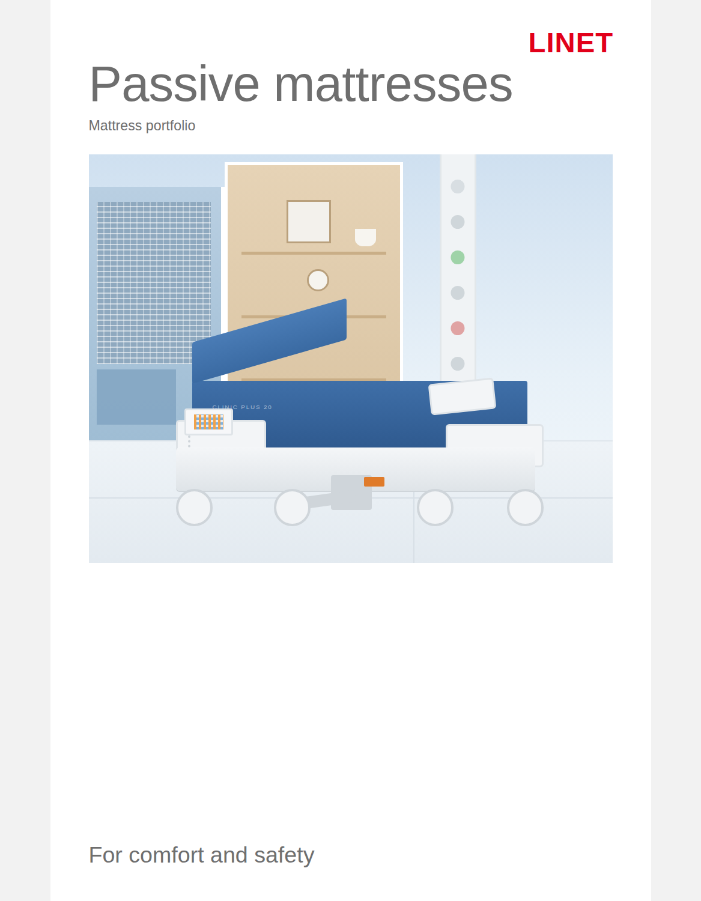LINET
Passive mattresses
Mattress portfolio
Clinic Plus 20
For comfort and safety